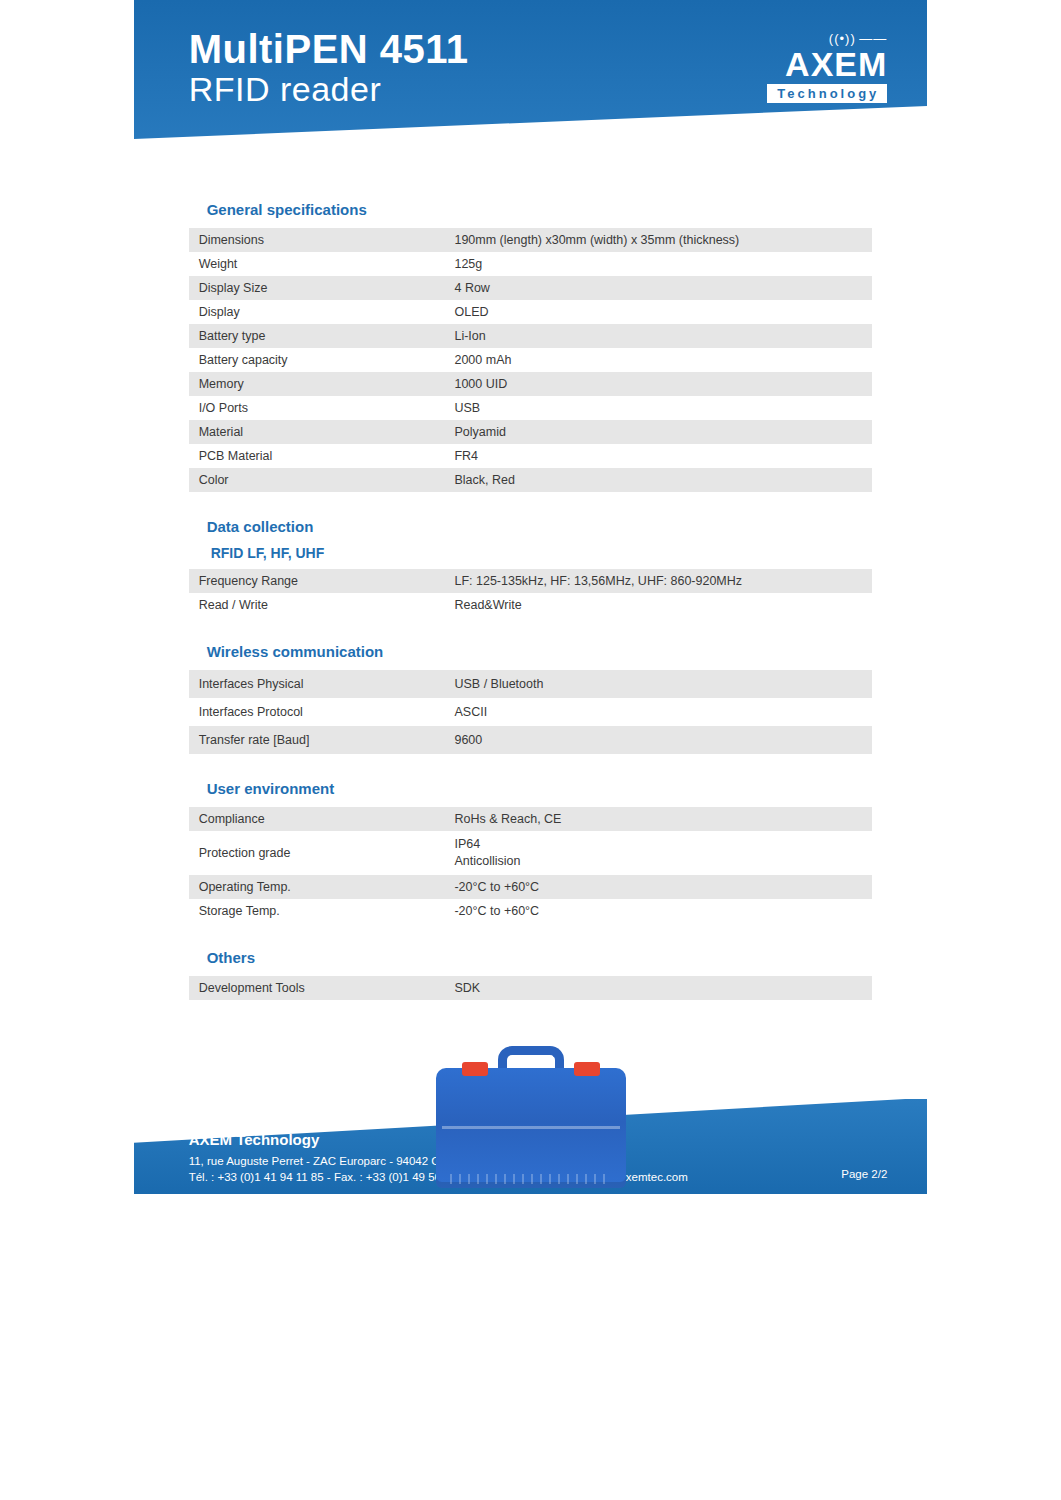MultiPEN 4511
RFID reader
((•)) ——
AXEM
Technology
General specifications
| Dimensions | 190mm (length) x30mm (width) x 35mm (thickness) |
| Weight | 125g |
| Display Size | 4 Row |
| Display | OLED |
| Battery type | Li-Ion |
| Battery capacity | 2000 mAh |
| Memory | 1000 UID |
| I/O Ports | USB |
| Material | Polyamid |
| PCB Material | FR4 |
| Color | Black, Red |
Data collection
RFID LF, HF, UHF
| Frequency Range | LF: 125-135kHz, HF: 13,56MHz, UHF: 860-920MHz |
| Read / Write | Read&Write |
Wireless communication
| Interfaces Physical | USB / Bluetooth |
| Interfaces Protocol | ASCII |
| Transfer rate [Baud] | 9600 |
User environment
| Compliance | RoHs & Reach, CE |
| Protection grade | IP64 Anticollision |
| Operating Temp. | -20°C to +60°C |
| Storage Temp. | -20°C to +60°C |
Others
| Development Tools | SDK |
AXEM Technology
11, rue Auguste Perret - ZAC Europarc - 94042 Créteil Cedex France
Tél. : +33 (0)1 41 94 11 85 - Fax. : +33 (0)1 49 56 91 52 - info@axemtec.com - www.axemtec.com
Page 2/2